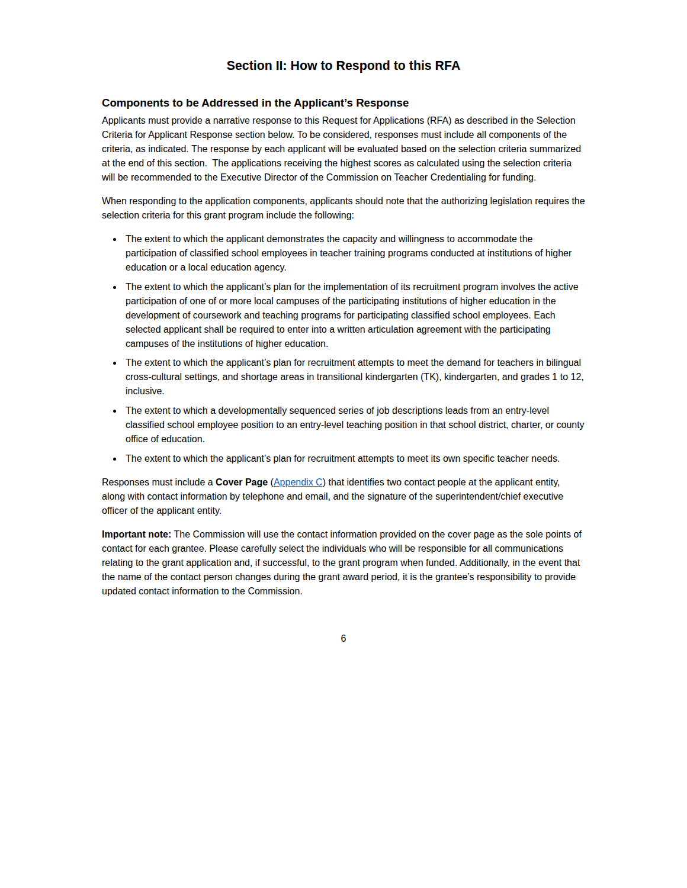Section II: How to Respond to this RFA
Components to be Addressed in the Applicant’s Response
Applicants must provide a narrative response to this Request for Applications (RFA) as described in the Selection Criteria for Applicant Response section below. To be considered, responses must include all components of the criteria, as indicated. The response by each applicant will be evaluated based on the selection criteria summarized at the end of this section. The applications receiving the highest scores as calculated using the selection criteria will be recommended to the Executive Director of the Commission on Teacher Credentialing for funding.
When responding to the application components, applicants should note that the authorizing legislation requires the selection criteria for this grant program include the following:
The extent to which the applicant demonstrates the capacity and willingness to accommodate the participation of classified school employees in teacher training programs conducted at institutions of higher education or a local education agency.
The extent to which the applicant’s plan for the implementation of its recruitment program involves the active participation of one of or more local campuses of the participating institutions of higher education in the development of coursework and teaching programs for participating classified school employees. Each selected applicant shall be required to enter into a written articulation agreement with the participating campuses of the institutions of higher education.
The extent to which the applicant’s plan for recruitment attempts to meet the demand for teachers in bilingual cross-cultural settings, and shortage areas in transitional kindergarten (TK), kindergarten, and grades 1 to 12, inclusive.
The extent to which a developmentally sequenced series of job descriptions leads from an entry-level classified school employee position to an entry-level teaching position in that school district, charter, or county office of education.
The extent to which the applicant’s plan for recruitment attempts to meet its own specific teacher needs.
Responses must include a Cover Page (Appendix C) that identifies two contact people at the applicant entity, along with contact information by telephone and email, and the signature of the superintendent/chief executive officer of the applicant entity.
Important note: The Commission will use the contact information provided on the cover page as the sole points of contact for each grantee. Please carefully select the individuals who will be responsible for all communications relating to the grant application and, if successful, to the grant program when funded. Additionally, in the event that the name of the contact person changes during the grant award period, it is the grantee’s responsibility to provide updated contact information to the Commission.
6